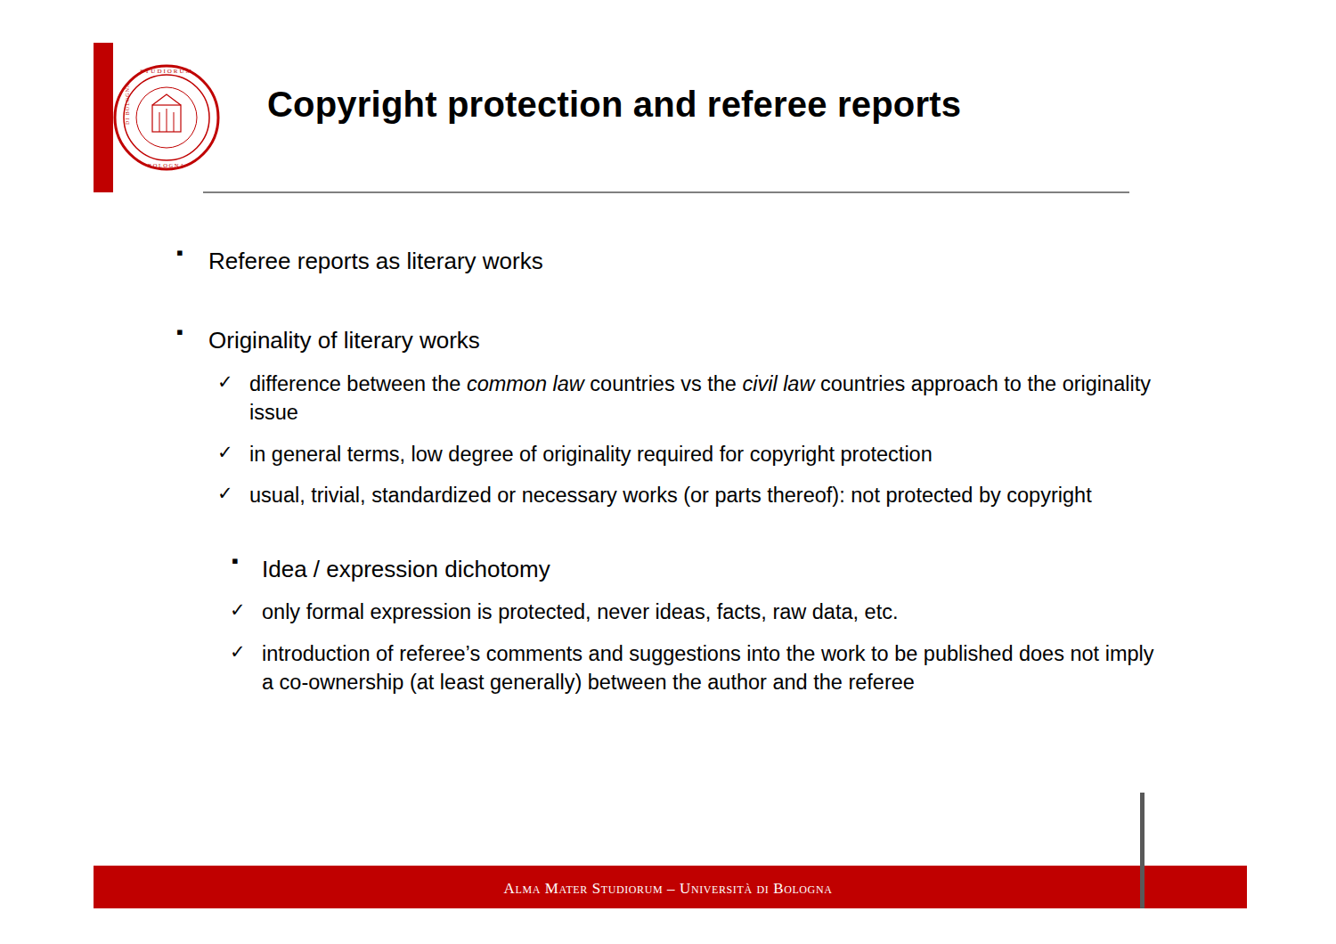STUDIORUM BOLOGNA DI BOLOGNA
Copyright protection and referee reports
Referee reports as literary works
Originality of literary works
difference between the common law countries vs the civil law countries approach to the originality issue
in general terms, low degree of originality required for copyright protection
usual, trivial, standardized or necessary works (or parts thereof): not protected by copyright
Idea / expression dichotomy
only formal expression is protected, never ideas, facts, raw data, etc.
introduction of referee’s comments and suggestions into the work to be published does not imply a co-ownership (at least generally) between the author and the referee
Alma Mater Studiorum – Università di Bologna